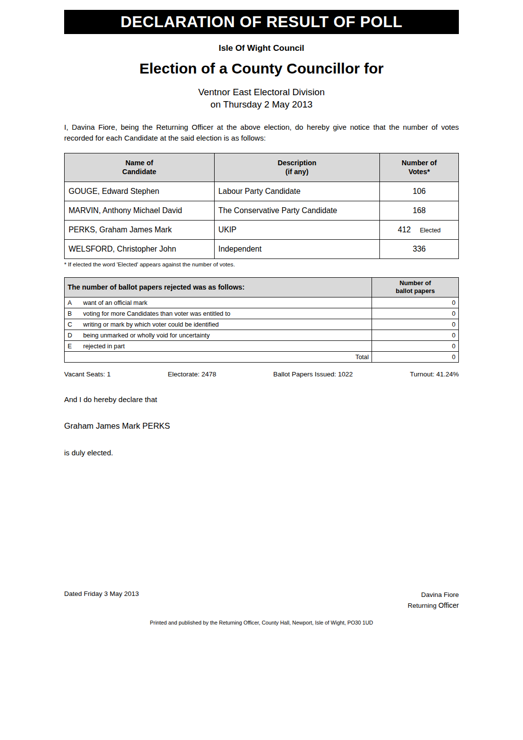DECLARATION OF RESULT OF POLL
Isle Of Wight Council
Election of a County Councillor for
Ventnor East Electoral Division
on Thursday 2 May 2013
I, Davina Fiore, being the Returning Officer at the above election, do hereby give notice that the number of votes recorded for each Candidate at the said election is as follows:
| Name of Candidate | Description (if any) | Number of Votes* |
| --- | --- | --- |
| GOUGE, Edward Stephen | Labour Party Candidate | 106 |
| MARVIN, Anthony Michael David | The Conservative Party Candidate | 168 |
| PERKS, Graham James Mark | UKIP | 412 Elected |
| WELSFORD, Christopher John | Independent | 336 |
* If elected the word 'Elected' appears against the number of votes.
| The number of ballot papers rejected was as follows: | Number of ballot papers |
| --- | --- |
| A | want of an official mark | 0 |
| B | voting for more Candidates than voter was entitled to | 0 |
| C | writing or mark by which voter could be identified | 0 |
| D | being unmarked or wholly void for uncertainty | 0 |
| E | rejected in part | 0 |
| Total | 0 |
Vacant Seats: 1 Electorate: 2478 Ballot Papers Issued: 1022 Turnout: 41.24%
And I do hereby declare that
Graham James Mark PERKS
is duly elected.
Dated Friday 3 May 2013
Davina Fiore
Returning Officer
Printed and published by the Returning Officer, County Hall, Newport, Isle of Wight, PO30 1UD